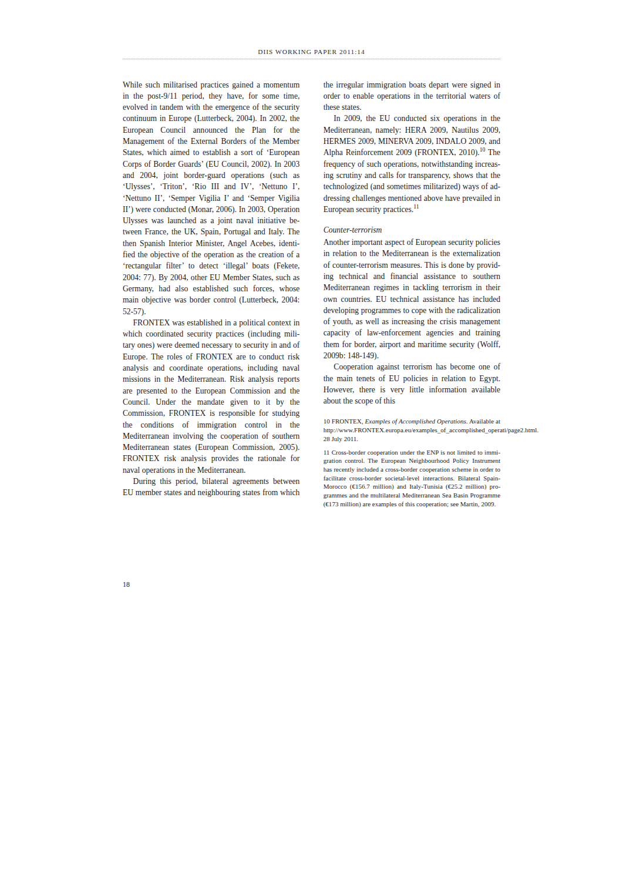DIIS Working Paper 2011:14
While such militarised practices gained a momentum in the post-9/11 period, they have, for some time, evolved in tandem with the emergence of the security continuum in Europe (Lutterbeck, 2004). In 2002, the European Council announced the Plan for the Management of the External Borders of the Member States, which aimed to establish a sort of ‘European Corps of Border Guards’ (EU Council, 2002). In 2003 and 2004, joint border-guard operations (such as ‘Ulysses’, ‘Triton’, ‘Rio III and IV’, ‘Nettuno I’, ‘Nettuno II’, ‘Semper Vigilia I’ and ‘Semper Vigilia II’) were conducted (Monar, 2006). In 2003, Operation Ulysses was launched as a joint naval initiative between France, the UK, Spain, Portugal and Italy. The then Spanish Interior Minister, Angel Acebes, identified the objective of the operation as the creation of a ‘rectangular filter’ to detect ‘illegal’ boats (Fekete, 2004: 77). By 2004, other EU Member States, such as Germany, had also established such forces, whose main objective was border control (Lutterbeck, 2004: 52-57).
FRONTEX was established in a political context in which coordinated security practices (including military ones) were deemed necessary to security in and of Europe. The roles of FRONTEX are to conduct risk analysis and coordinate operations, including naval missions in the Mediterranean. Risk analysis reports are presented to the European Commission and the Council. Under the mandate given to it by the Commission, FRONTEX is responsible for studying the conditions of immigration control in the Mediterranean involving the cooperation of southern Mediterranean states (European Commission, 2005). FRONTEX risk analysis provides the rationale for naval operations in the Mediterranean.
During this period, bilateral agreements between EU member states and neighbouring states from which the irregular immigration boats depart were signed in order to enable operations in the territorial waters of these states.
In 2009, the EU conducted six operations in the Mediterranean, namely: HERA 2009, Nautilus 2009, HERMES 2009, MINERVA 2009, INDALO 2009, and Alpha Reinforcement 2009 (FRONTEX, 2010).10 The frequency of such operations, notwithstanding increasing scrutiny and calls for transparency, shows that the technologized (and sometimes militarized) ways of addressing challenges mentioned above have prevailed in European security practices.11
Counter-terrorism
Another important aspect of European security policies in relation to the Mediterranean is the externalization of counter-terrorism measures. This is done by providing technical and financial assistance to southern Mediterranean regimes in tackling terrorism in their own countries. EU technical assistance has included developing programmes to cope with the radicalization of youth, as well as increasing the crisis management capacity of law-enforcement agencies and training them for border, airport and maritime security (Wolff, 2009b: 148-149).
Cooperation against terrorism has become one of the main tenets of EU policies in relation to Egypt. However, there is very little information available about the scope of this
10 FRONTEX, Examples of Accomplished Operations. Available at http://www.FRONTEX.europa.eu/examples_of_accomplished_operati/page2.html. 28 July 2011.
11 Cross-border cooperation under the ENP is not limited to immigration control. The European Neighbourhood Policy Instrument has recently included a cross-border cooperation scheme in order to facilitate cross-border societal-level interactions. Bilateral Spain-Morocco (€156.7 million) and Italy-Tunisia (€25.2 million) programmes and the multilateral Mediterranean Sea Basin Programme (€173 million) are examples of this cooperation; see Martin, 2009.
18